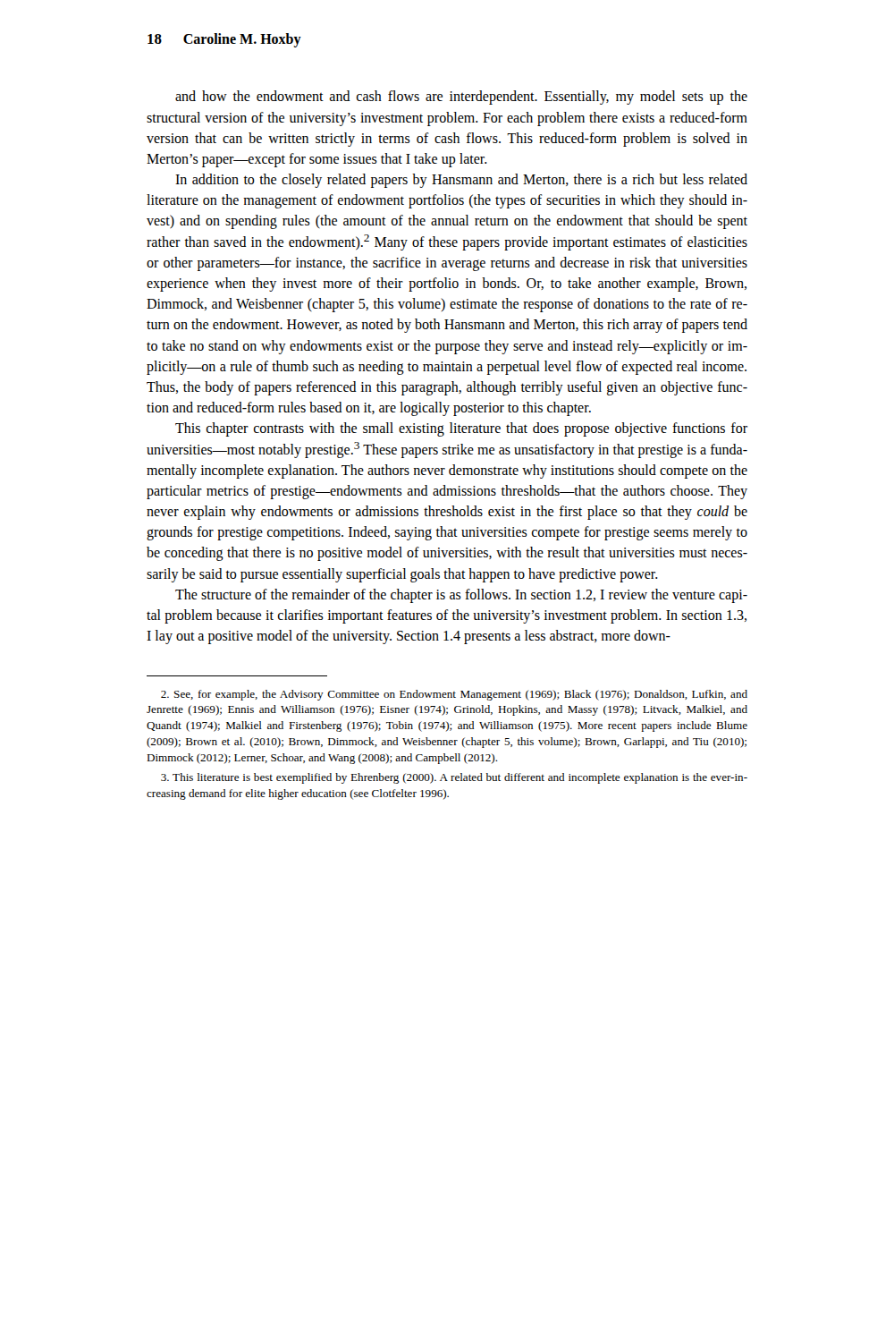18 Caroline M. Hoxby
and how the endowment and cash flows are interdependent. Essentially, my model sets up the structural version of the university’s investment problem. For each problem there exists a reduced-form version that can be written strictly in terms of cash flows. This reduced-form problem is solved in Merton’s paper—except for some issues that I take up later.
In addition to the closely related papers by Hansmann and Merton, there is a rich but less related literature on the management of endowment portfolios (the types of securities in which they should invest) and on spending rules (the amount of the annual return on the endowment that should be spent rather than saved in the endowment).2 Many of these papers provide important estimates of elasticities or other parameters—for instance, the sacrifice in average returns and decrease in risk that universities experience when they invest more of their portfolio in bonds. Or, to take another example, Brown, Dimmock, and Weisbenner (chapter 5, this volume) estimate the response of donations to the rate of return on the endowment. However, as noted by both Hansmann and Merton, this rich array of papers tend to take no stand on why endowments exist or the purpose they serve and instead rely—explicitly or implicitly—on a rule of thumb such as needing to maintain a perpetual level flow of expected real income. Thus, the body of papers referenced in this paragraph, although terribly useful given an objective function and reduced-form rules based on it, are logically posterior to this chapter.
This chapter contrasts with the small existing literature that does propose objective functions for universities—most notably prestige.3 These papers strike me as unsatisfactory in that prestige is a fundamentally incomplete explanation. The authors never demonstrate why institutions should compete on the particular metrics of prestige—endowments and admissions thresholds—that the authors choose. They never explain why endowments or admissions thresholds exist in the first place so that they could be grounds for prestige competitions. Indeed, saying that universities compete for prestige seems merely to be conceding that there is no positive model of universities, with the result that universities must necessarily be said to pursue essentially superficial goals that happen to have predictive power.
The structure of the remainder of the chapter is as follows. In section 1.2, I review the venture capital problem because it clarifies important features of the university’s investment problem. In section 1.3, I lay out a positive model of the university. Section 1.4 presents a less abstract, more down-
2. See, for example, the Advisory Committee on Endowment Management (1969); Black (1976); Donaldson, Lufkin, and Jenrette (1969); Ennis and Williamson (1976); Eisner (1974); Grinold, Hopkins, and Massy (1978); Litvack, Malkiel, and Quandt (1974); Malkiel and Firstenberg (1976); Tobin (1974); and Williamson (1975). More recent papers include Blume (2009); Brown et al. (2010); Brown, Dimmock, and Weisbenner (chapter 5, this volume); Brown, Garlappi, and Tiu (2010); Dimmock (2012); Lerner, Schoar, and Wang (2008); and Campbell (2012).
3. This literature is best exemplified by Ehrenberg (2000). A related but different and incomplete explanation is the ever-increasing demand for elite higher education (see Clotfelter 1996).